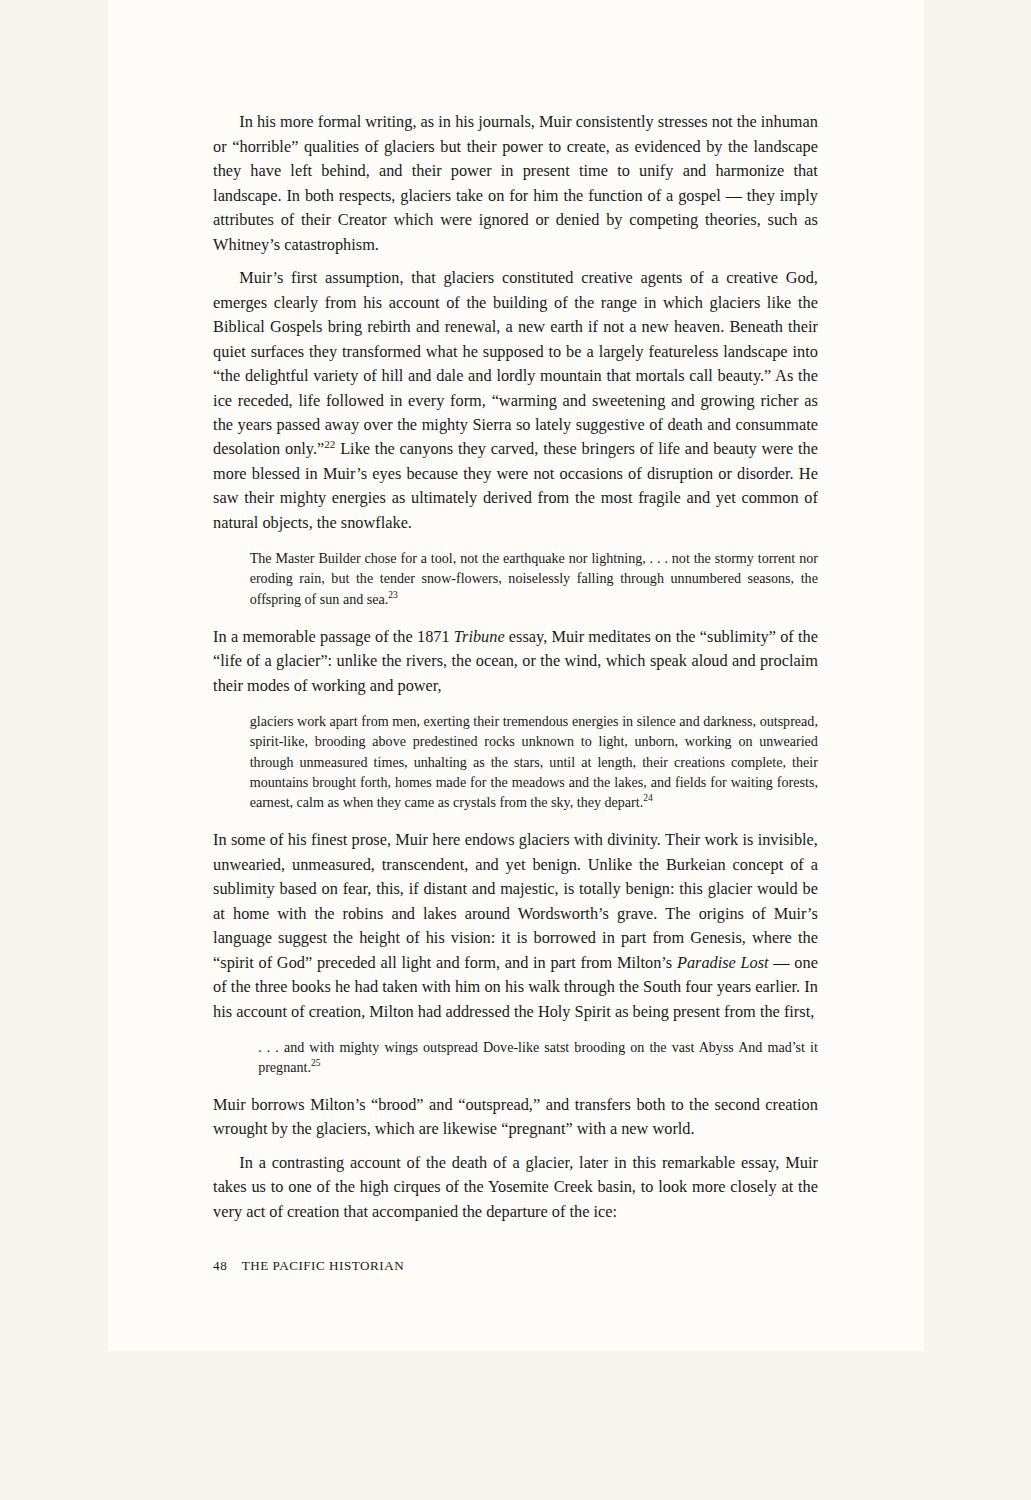In his more formal writing, as in his journals, Muir consistently stresses not the inhuman or “horrible” qualities of glaciers but their power to create, as evidenced by the landscape they have left behind, and their power in present time to unify and harmonize that landscape. In both respects, glaciers take on for him the function of a gospel — they imply attributes of their Creator which were ignored or denied by competing theories, such as Whitney’s catastrophism.
Muir’s first assumption, that glaciers constituted creative agents of a creative God, emerges clearly from his account of the building of the range in which glaciers like the Biblical Gospels bring rebirth and renewal, a new earth if not a new heaven. Beneath their quiet surfaces they transformed what he supposed to be a largely featureless landscape into “the delightful variety of hill and dale and lordly mountain that mortals call beauty.” As the ice receded, life followed in every form, “warming and sweetening and growing richer as the years passed away over the mighty Sierra so lately suggestive of death and consummate desolation only.”22 Like the canyons they carved, these bringers of life and beauty were the more blessed in Muir’s eyes because they were not occasions of disruption or disorder. He saw their mighty energies as ultimately derived from the most fragile and yet common of natural objects, the snowflake.
The Master Builder chose for a tool, not the earthquake nor lightning, . . . not the stormy torrent nor eroding rain, but the tender snow-flowers, noiselessly falling through unnumbered seasons, the offspring of sun and sea.23
In a memorable passage of the 1871 Tribune essay, Muir meditates on the “sublimity” of the “life of a glacier”: unlike the rivers, the ocean, or the wind, which speak aloud and proclaim their modes of working and power,
glaciers work apart from men, exerting their tremendous energies in silence and darkness, outspread, spirit-like, brooding above predestined rocks unknown to light, unborn, working on unwearied through unmeasured times, unhalting as the stars, until at length, their creations complete, their mountains brought forth, homes made for the meadows and the lakes, and fields for waiting forests, earnest, calm as when they came as crystals from the sky, they depart.24
In some of his finest prose, Muir here endows glaciers with divinity. Their work is invisible, unwearied, unmeasured, transcendent, and yet benign. Unlike the Burkeian concept of a sublimity based on fear, this, if distant and majestic, is totally benign: this glacier would be at home with the robins and lakes around Wordsworth’s grave. The origins of Muir’s language suggest the height of his vision: it is borrowed in part from Genesis, where the “spirit of God” preceded all light and form, and in part from Milton’s Paradise Lost — one of the three books he had taken with him on his walk through the South four years earlier. In his account of creation, Milton had addressed the Holy Spirit as being present from the first,
. . . and with mighty wings outspread Dove-like satst brooding on the vast Abyss And mad’st it pregnant.25
Muir borrows Milton’s “brood” and “outspread,” and transfers both to the second creation wrought by the glaciers, which are likewise “pregnant” with a new world.
In a contrasting account of the death of a glacier, later in this remarkable essay, Muir takes us to one of the high cirques of the Yosemite Creek basin, to look more closely at the very act of creation that accompanied the departure of the ice:
48 THE PACIFIC HISTORIAN